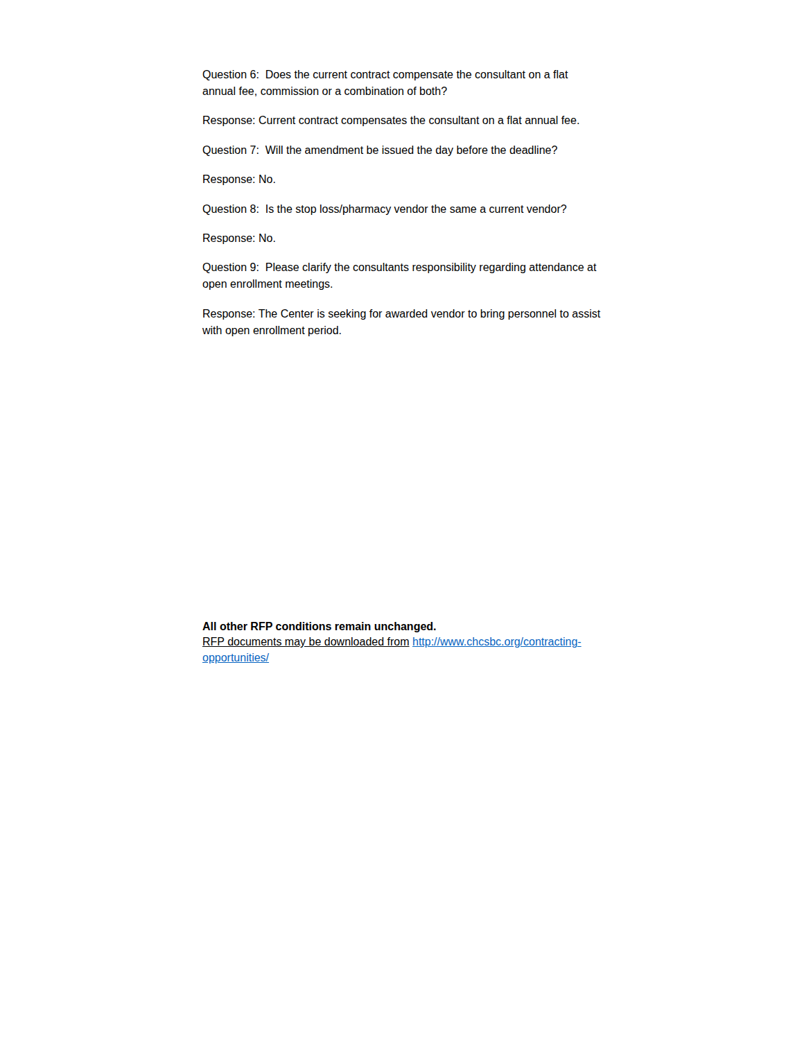Question 6: Does the current contract compensate the consultant on a flat annual fee, commission or a combination of both?
Response: Current contract compensates the consultant on a flat annual fee.
Question 7: Will the amendment be issued the day before the deadline?
Response: No.
Question 8: Is the stop loss/pharmacy vendor the same a current vendor?
Response: No.
Question 9: Please clarify the consultants responsibility regarding attendance at open enrollment meetings.
Response: The Center is seeking for awarded vendor to bring personnel to assist with open enrollment period.
All other RFP conditions remain unchanged.
RFP documents may be downloaded from http://www.chcsbc.org/contracting-opportunities/